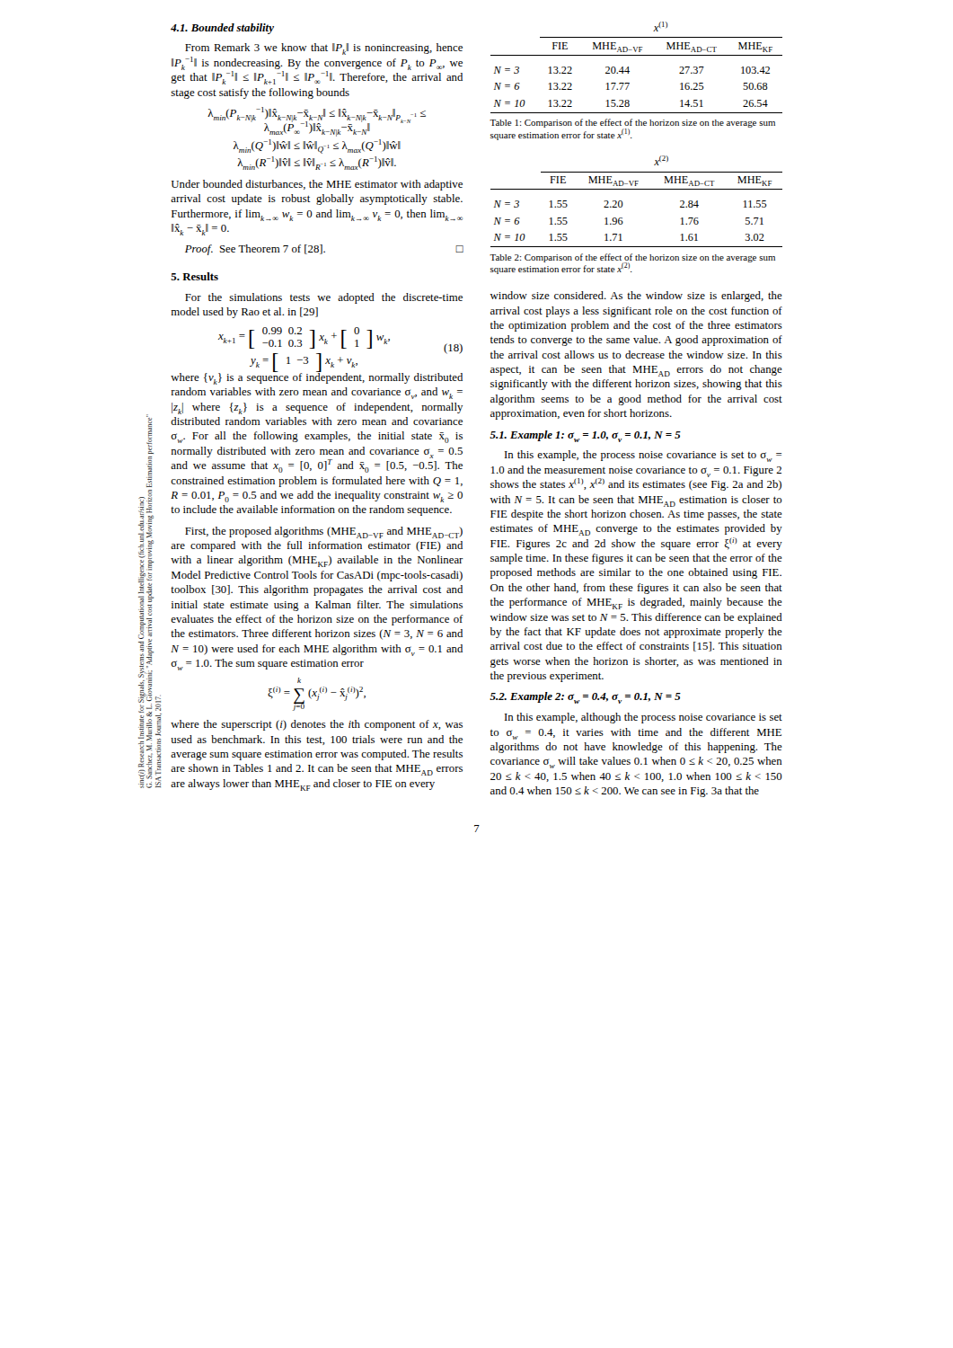sinc(i) Research Institute for Signals, Systems and Computational Intelligence (fich.unl.edu.ar/sinc)
G. Sanchez, M. Murillo & L. Giovanini; "Adaptive arrival cost update for improving Moving Horizon Estimation performance"
ISA Transactions Journal, 2017.
4.1. Bounded stability
From Remark 3 we know that ‖Pk‖ is nonincreasing, hence ‖Pk−1‖ is nondecreasing. By the convergence of Pk to P∞, we get that ‖Pk−1‖ ≤ ‖Pk+1−1‖ ≤ ‖P∞−1‖. Therefore, the arrival and stage cost satisfy the following bounds
λmin(Pk−N|k−1)‖x̂k−N|k−x̄k−N‖ ≤ ‖x̂k−N|k−x̄k−N‖Pk−N−1 ≤ λmax(P∞−1)‖x̂k−N|k−x̄k−N‖
λmin(Q−1)‖ŵ‖ ≤ ‖ŵ‖Q−1 ≤ λmax(Q−1)‖ŵ‖
λmin(R−1)‖v̂‖ ≤ ‖v̂‖R−1 ≤ λmax(R−1)‖v̂‖.
Under bounded disturbances, the MHE estimator with adaptive arrival cost update is robust globally asymptotically stable. Furthermore, if limk→∞ wk = 0 and limk→∞ vk = 0, then limk→∞ ‖x̂k − x̄k‖ = 0.
Proof. See Theorem 7 of [28]. □
5. Results
For the simulations tests we adopted the discrete-time model used by Rao et al. in [29]
xk+1 = [
| 0.99 | 0.2 |
| −0.1 | 0.3 |
] xk + [
| 0 |
| 1 |
] wk,
yk = [
| 1 | −3 |
] xk + vk,
(18)
where {vk} is a sequence of independent, normally distributed random variables with zero mean and covariance σv, and wk = |zk| where {zk} is a sequence of independent, normally distributed random variables with zero mean and covariance σw. For all the following examples, the initial state x̄0 is normally distributed with zero mean and covariance σx = 0.5 and we assume that x0 = [0, 0]T and x̄0 = [0.5, −0.5]. The constrained estimation problem is formulated here with Q = 1, R = 0.01, P0 = 0.5 and we add the inequality constraint wk ≥ 0 to include the available information on the random sequence.
First, the proposed algorithms (MHEAD−VF and MHEAD−CT) are compared with the full information estimator (FIE) and with a linear algorithm (MHEKF) available in the Nonlinear Model Predictive Control Tools for CasADi (mpc-tools-casadi) toolbox [30]. This algorithm propagates the arrival cost and initial state estimate using a Kalman filter. The simulations evaluates the effect of the horizon size on the performance of the estimators. Three different horizon sizes (N = 3, N = 6 and N = 10) were used for each MHE algorithm with σv = 0.1 and σw = 1.0. The sum square estimation error
ξ(i) = k ∑ j=0 (xj(i) − x̂j(i))2,
where the superscript (i) denotes the ith component of x, was used as benchmark. In this test, 100 trials were run and the average sum square estimation error was computed. The results are shown in Tables 1 and 2. It can be seen that MHEAD errors are always lower than MHEKF and closer to FIE on every
| | x (1) |
| | FIE | MHE AD−VF | MHE AD−CT | MHE KF |
| N = 3 | 13.22 | 20.44 | 27.37 | 103.42 |
| N = 6 | 13.22 | 17.77 | 16.25 | 50.68 |
| N = 10 | 13.22 | 15.28 | 14.51 | 26.54 |
Table 1: Comparison of the effect of the horizon size on the average sum square estimation error for state x(1).
| | x (2) |
| | FIE | MHE AD−VF | MHE AD−CT | MHE KF |
| N = 3 | 1.55 | 2.20 | 2.84 | 11.55 |
| N = 6 | 1.55 | 1.96 | 1.76 | 5.71 |
| N = 10 | 1.55 | 1.71 | 1.61 | 3.02 |
Table 2: Comparison of the effect of the horizon size on the average sum square estimation error for state x(2).
window size considered. As the window size is enlarged, the arrival cost plays a less significant role on the cost function of the optimization problem and the cost of the three estimators tends to converge to the same value. A good approximation of the arrival cost allows us to decrease the window size. In this aspect, it can be seen that MHEAD errors do not change significantly with the different horizon sizes, showing that this algorithm seems to be a good method for the arrival cost approximation, even for short horizons.
5.1. Example 1: σw = 1.0, σv = 0.1, N = 5
In this example, the process noise covariance is set to σw = 1.0 and the measurement noise covariance to σv = 0.1. Figure 2 shows the states x(1), x(2) and its estimates (see Fig. 2a and 2b) with N = 5. It can be seen that MHEAD estimation is closer to FIE despite the short horizon chosen. As time passes, the state estimates of MHEAD converge to the estimates provided by FIE. Figures 2c and 2d show the square error ξ(i) at every sample time. In these figures it can be seen that the error of the proposed methods are similar to the one obtained using FIE. On the other hand, from these figures it can also be seen that the performance of MHEKF is degraded, mainly because the window size was set to N = 5. This difference can be explained by the fact that KF update does not approximate properly the arrival cost due to the effect of constraints [15]. This situation gets worse when the horizon is shorter, as was mentioned in the previous experiment.
5.2. Example 2: σw = 0.4, σv = 0.1, N = 5
In this example, although the process noise covariance is set to σw = 0.4, it varies with time and the different MHE algorithms do not have knowledge of this happening. The covariance σw will take values 0.1 when 0 ≤ k < 20, 0.25 when 20 ≤ k < 40, 1.5 when 40 ≤ k < 100, 1.0 when 100 ≤ k < 150 and 0.4 when 150 ≤ k < 200. We can see in Fig. 3a that the
7